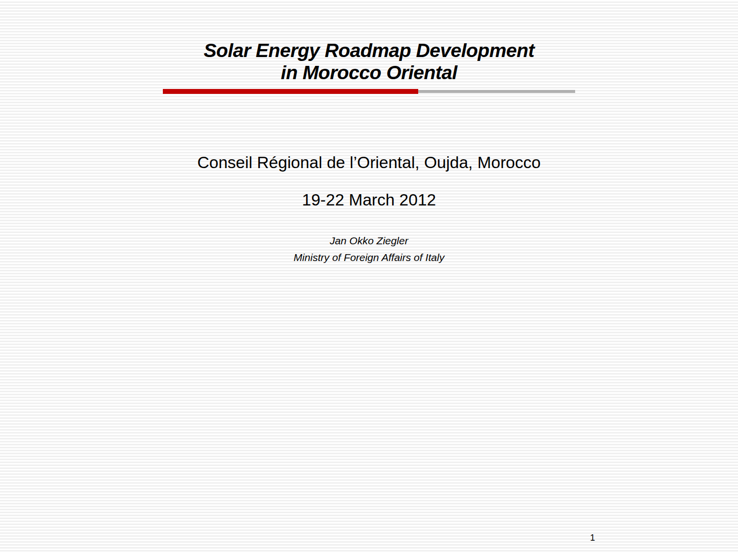Solar Energy Roadmap Development
in Morocco Oriental
Conseil Régional de l’Oriental, Oujda, Morocco
19-22 March 2012
Jan Okko Ziegler Ministry of Foreign Affairs of Italy
1